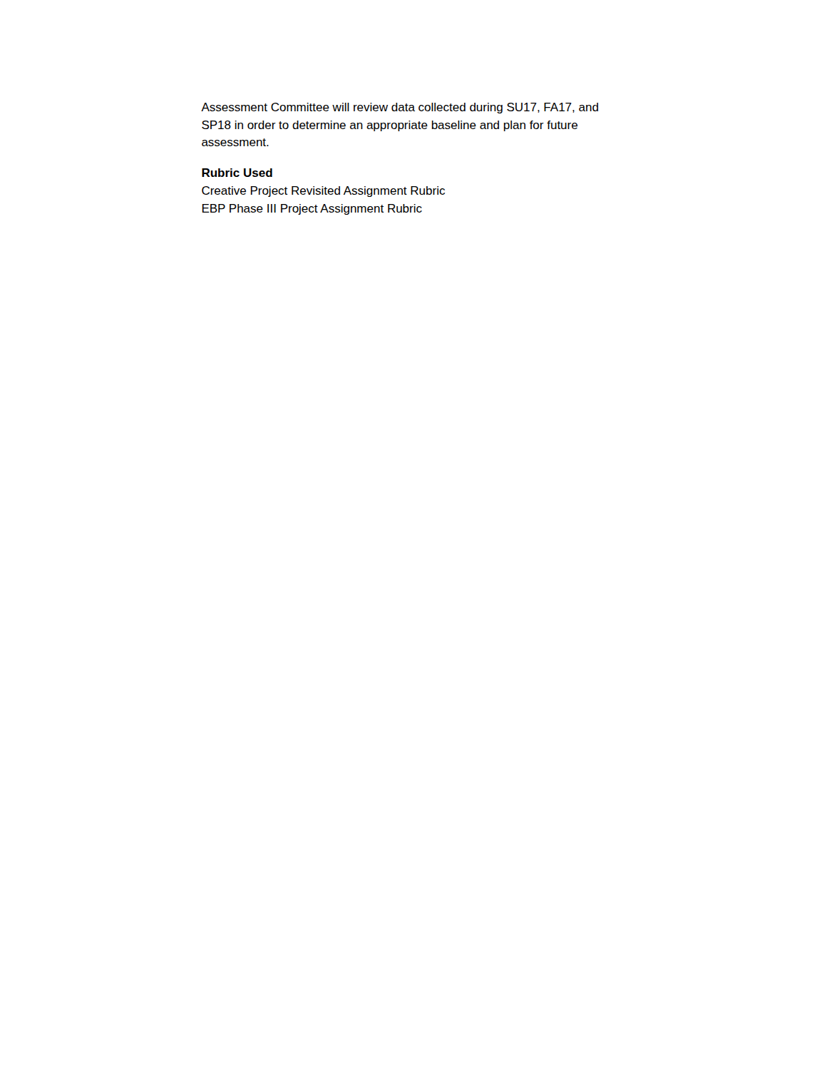Assessment Committee will review data collected during SU17, FA17, and SP18 in order to determine an appropriate baseline and plan for future assessment.
Rubric Used
Creative Project Revisited Assignment Rubric
EBP Phase III Project Assignment Rubric